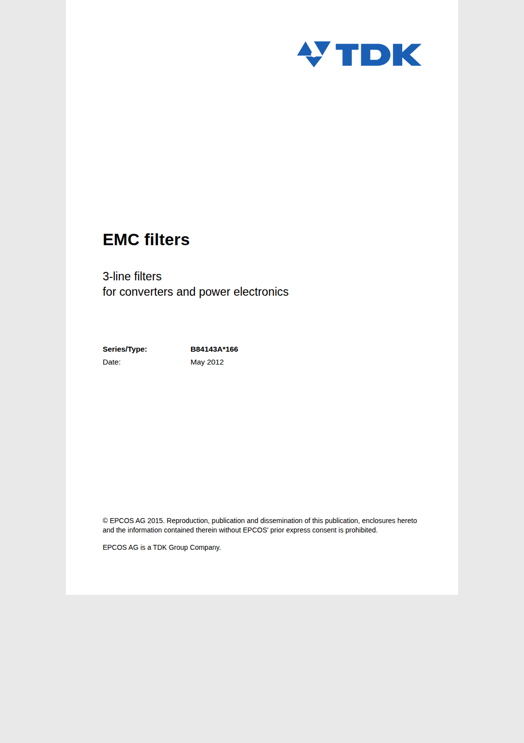TDK
EMC filters
3-line filters
for converters and power electronics
| Series/Type: | B84143A*166 |
| Date: | May 2012 |
© EPCOS AG 2015. Reproduction, publication and dissemination of this publication, enclosures hereto and the information contained therein without EPCOS' prior express consent is prohibited.
EPCOS AG is a TDK Group Company.